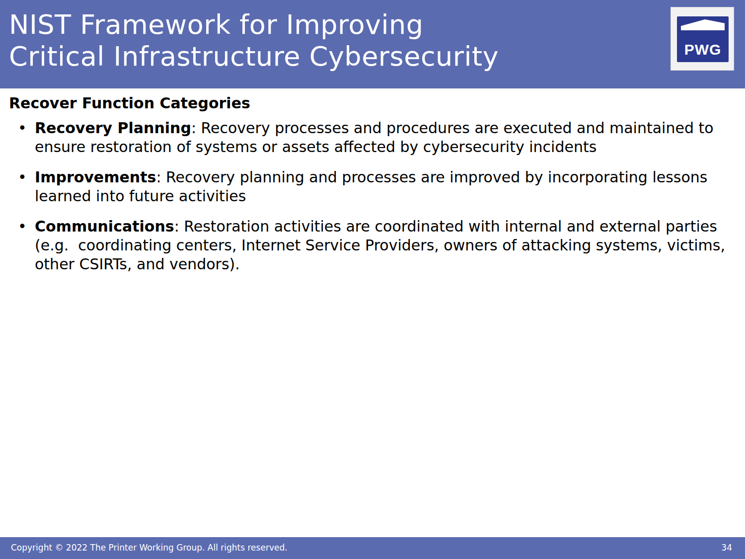NIST Framework for Improving
Critical Infrastructure Cybersecurity
PWG
Recover Function Categories
Recovery Planning: Recovery processes and procedures are executed and maintained to ensure restoration of systems or assets affected by cybersecurity incidents
Improvements: Recovery planning and processes are improved by incorporating lessons learned into future activities
Communications: Restoration activities are coordinated with internal and external parties (e.g. coordinating centers, Internet Service Providers, owners of attacking systems, victims, other CSIRTs, and vendors).
Copyright © 2022 The Printer Working Group. All rights reserved.
34